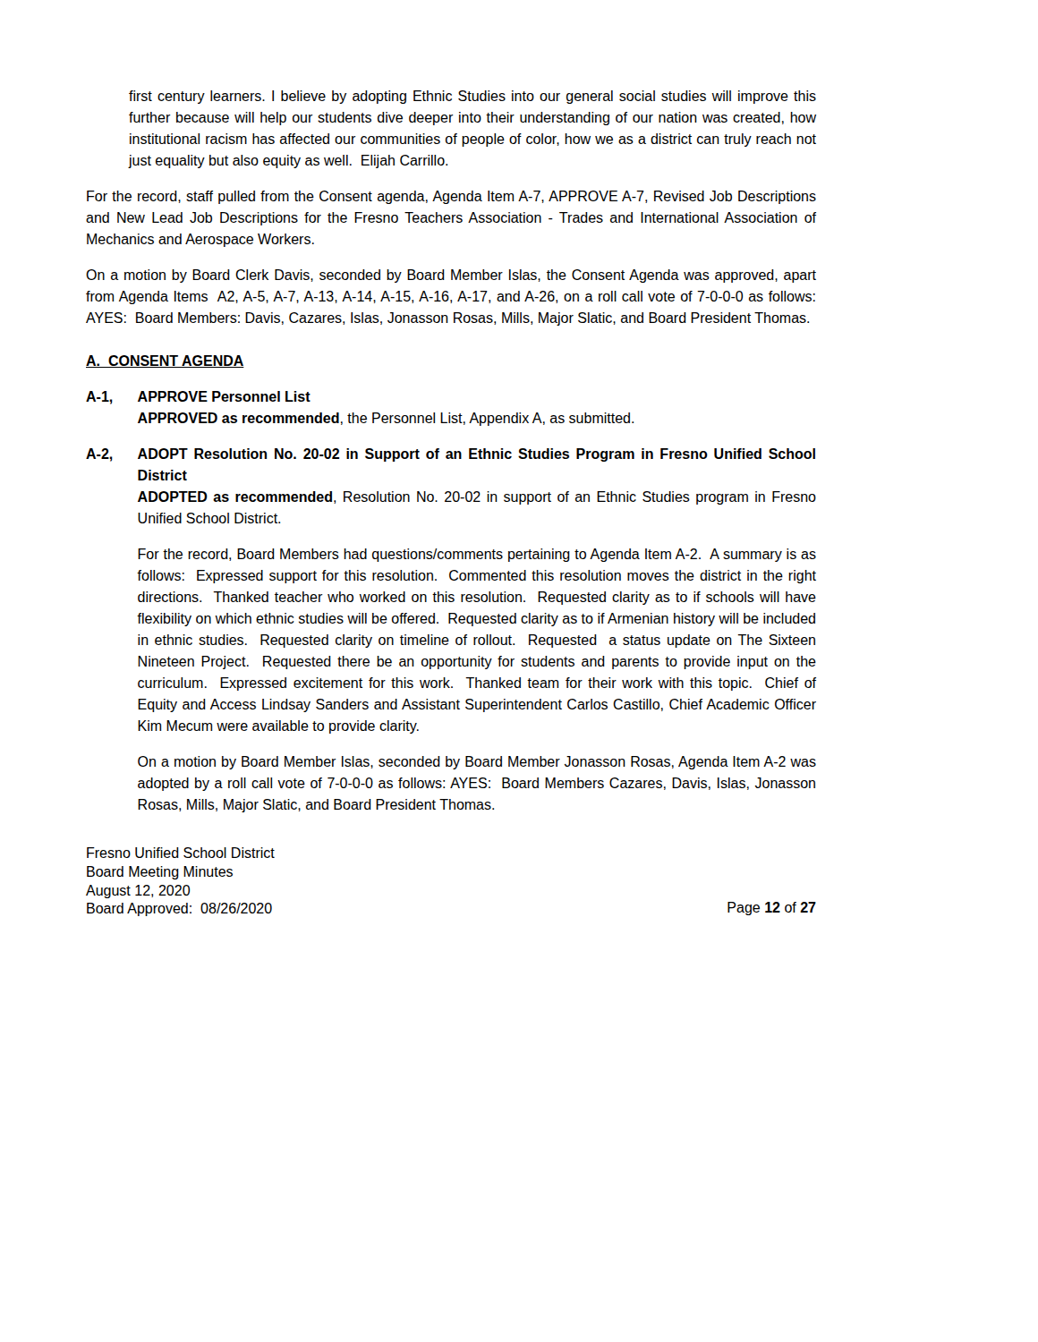first century learners. I believe by adopting Ethnic Studies into our general social studies will improve this further because will help our students dive deeper into their understanding of our nation was created, how institutional racism has affected our communities of people of color, how we as a district can truly reach not just equality but also equity as well. Elijah Carrillo.
For the record, staff pulled from the Consent agenda, Agenda Item A-7, APPROVE A-7, Revised Job Descriptions and New Lead Job Descriptions for the Fresno Teachers Association - Trades and International Association of Mechanics and Aerospace Workers.
On a motion by Board Clerk Davis, seconded by Board Member Islas, the Consent Agenda was approved, apart from Agenda Items A2, A-5, A-7, A-13, A-14, A-15, A-16, A-17, and A-26, on a roll call vote of 7-0-0-0 as follows: AYES: Board Members: Davis, Cazares, Islas, Jonasson Rosas, Mills, Major Slatic, and Board President Thomas.
A. CONSENT AGENDA
A-1,
APPROVE Personnel List
APPROVED as recommended, the Personnel List, Appendix A, as submitted.
A-2,
ADOPT Resolution No. 20-02 in Support of an Ethnic Studies Program in Fresno Unified School District
ADOPTED as recommended, Resolution No. 20-02 in support of an Ethnic Studies program in Fresno Unified School District.
For the record, Board Members had questions/comments pertaining to Agenda Item A-2. A summary is as follows: Expressed support for this resolution. Commented this resolution moves the district in the right directions. Thanked teacher who worked on this resolution. Requested clarity as to if schools will have flexibility on which ethnic studies will be offered. Requested clarity as to if Armenian history will be included in ethnic studies. Requested clarity on timeline of rollout. Requested a status update on The Sixteen Nineteen Project. Requested there be an opportunity for students and parents to provide input on the curriculum. Expressed excitement for this work. Thanked team for their work with this topic. Chief of Equity and Access Lindsay Sanders and Assistant Superintendent Carlos Castillo, Chief Academic Officer Kim Mecum were available to provide clarity.
On a motion by Board Member Islas, seconded by Board Member Jonasson Rosas, Agenda Item A-2 was adopted by a roll call vote of 7-0-0-0 as follows: AYES: Board Members Cazares, Davis, Islas, Jonasson Rosas, Mills, Major Slatic, and Board President Thomas.
Fresno Unified School District
Board Meeting Minutes
August 12, 2020
Board Approved: 08/26/2020
Page 12 of 27